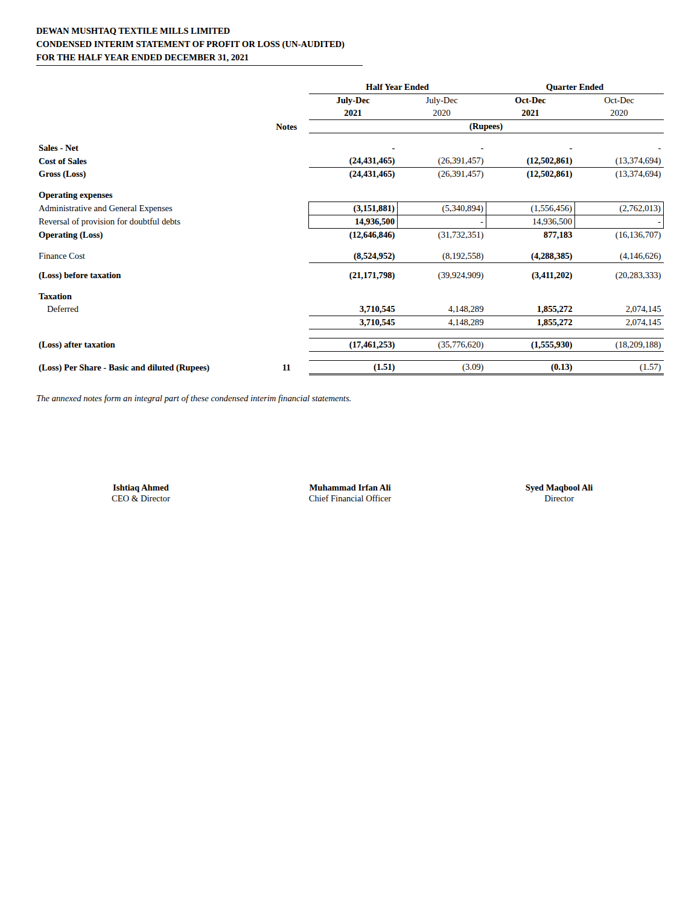DEWAN MUSHTAQ TEXTILE MILLS LIMITED
CONDENSED INTERIM STATEMENT OF PROFIT OR LOSS (UN-AUDITED)
FOR THE HALF YEAR ENDED DECEMBER 31, 2021
| | | Half Year Ended | Quarter Ended |
| | | July-Dec | July-Dec | Oct-Dec | Oct-Dec |
| | | 2021 | 2020 | 2021 | 2020 |
| | Notes | (Rupees) |
| Sales - Net | | - | - | - | - |
| Cost of Sales | | (24,431,465) | (26,391,457) | (12,502,861) | (13,374,694) |
| Gross (Loss) | | (24,431,465) | (26,391,457) | (12,502,861) | (13,374,694) |
| Operating expenses | | | | | |
| Administrative and General Expenses | | (3,151,881) | (5,340,894) | (1,556,456) | (2,762,013) |
| Reversal of provision for doubtful debts | | 14,936,500 | - | 14,936,500 | - |
| Operating (Loss) | | (12,646,846) | (31,732,351) | 877,183 | (16,136,707) |
| Finance Cost | | (8,524,952) | (8,192,558) | (4,288,385) | (4,146,626) |
| (Loss) before taxation | | (21,171,798) | (39,924,909) | (3,411,202) | (20,283,333) |
| Taxation | | | | | |
| Deferred | | 3,710,545 | 4,148,289 | 1,855,272 | 2,074,145 |
| | | 3,710,545 | 4,148,289 | 1,855,272 | 2,074,145 |
| (Loss) after taxation | | (17,461,253) | (35,776,620) | (1,555,930) | (18,209,188) |
| (Loss) Per Share - Basic and diluted (Rupees) | 11 | (1.51) | (3.09) | (0.13) | (1.57) |
The annexed notes form an integral part of these condensed interim financial statements.
| Ishtiaq Ahmed | Muhammad Irfan Ali | Syed Maqbool Ali |
| CEO & Director | Chief Financial Officer | Director |